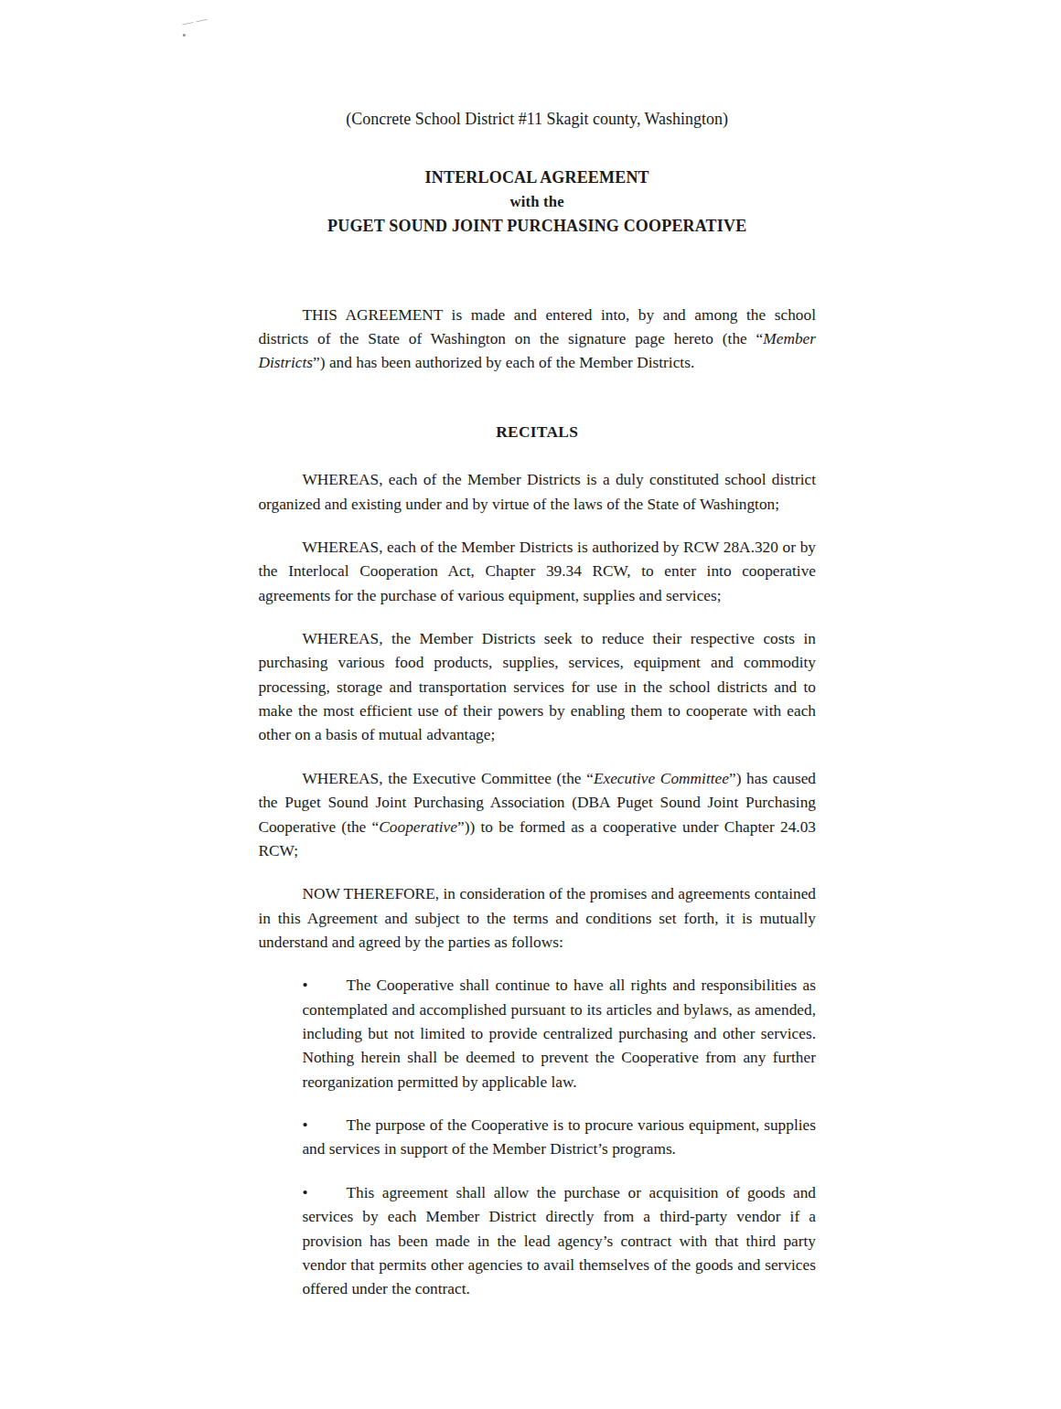— — •
(Concrete School District #11 Skagit county, Washington)
INTERLOCAL AGREEMENT
with the
PUGET SOUND JOINT PURCHASING COOPERATIVE
THIS AGREEMENT is made and entered into, by and among the school districts of the State of Washington on the signature page hereto (the “Member Districts”) and has been authorized by each of the Member Districts.
RECITALS
WHEREAS, each of the Member Districts is a duly constituted school district organized and existing under and by virtue of the laws of the State of Washington;
WHEREAS, each of the Member Districts is authorized by RCW 28A.320 or by the Interlocal Cooperation Act, Chapter 39.34 RCW, to enter into cooperative agreements for the purchase of various equipment, supplies and services;
WHEREAS, the Member Districts seek to reduce their respective costs in purchasing various food products, supplies, services, equipment and commodity processing, storage and transportation services for use in the school districts and to make the most efficient use of their powers by enabling them to cooperate with each other on a basis of mutual advantage;
WHEREAS, the Executive Committee (the “Executive Committee”) has caused the Puget Sound Joint Purchasing Association (DBA Puget Sound Joint Purchasing Cooperative (the “Cooperative”)) to be formed as a cooperative under Chapter 24.03 RCW;
NOW THEREFORE, in consideration of the promises and agreements contained in this Agreement and subject to the terms and conditions set forth, it is mutually understand and agreed by the parties as follows:
The Cooperative shall continue to have all rights and responsibilities as contemplated and accomplished pursuant to its articles and bylaws, as amended, including but not limited to provide centralized purchasing and other services. Nothing herein shall be deemed to prevent the Cooperative from any further reorganization permitted by applicable law.
The purpose of the Cooperative is to procure various equipment, supplies and services in support of the Member District’s programs.
This agreement shall allow the purchase or acquisition of goods and services by each Member District directly from a third-party vendor if a provision has been made in the lead agency’s contract with that third party vendor that permits other agencies to avail themselves of the goods and services offered under the contract.